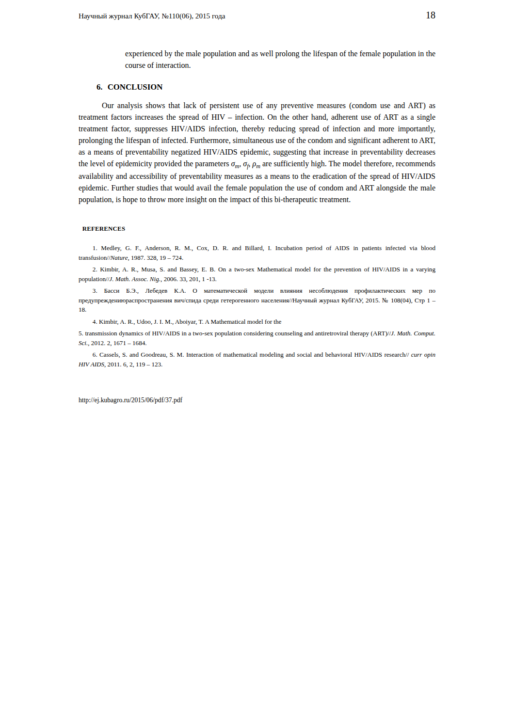Научный журнал КубГАУ, №110(06), 2015 года
18
experienced by the male population and as well prolong the lifespan of the female population in the course of interaction.
6. CONCLUSION
Our analysis shows that lack of persistent use of any preventive measures (condom use and ART) as treatment factors increases the spread of HIV – infection. On the other hand, adherent use of ART as a single treatment factor, suppresses HIV/AIDS infection, thereby reducing spread of infection and more importantly, prolonging the lifespan of infected. Furthermore, simultaneous use of the condom and significant adherent to ART, as a means of preventability negatized HIV/AIDS epidemic, suggesting that increase in preventability decreases the level of epidemicity provided the parameters σm, σf, ρm are sufficiently high. The model therefore, recommends availability and accessibility of preventability measures as a means to the eradication of the spread of HIV/AIDS epidemic. Further studies that would avail the female population the use of condom and ART alongside the male population, is hope to throw more insight on the impact of this bi-therapeutic treatment.
REFERENCES
Medley, G. F., Anderson, R. M., Cox, D. R. and Billard, I. Incubation period of AIDS in patients infected via blood transfusion//Nature, 1987. 328, 19 – 724.
Kimbir, A. R., Musa, S. and Bassey, E. B. On a two-sex Mathematical model for the prevention of HIV/AIDS in a varying population//J. Math. Assoc. Nig., 2006. 33, 201, 1 -13.
Басси Б.Э., Лебедев К.А. О математической модели влияния несоблюдения профилактических мер по предупреждениюраспространения вич/спида среди гетерогенного населения//Научный журнал КубГАУ, 2015. № 108(04), Стр 1 – 18.
Kimbir, A. R., Udoo, J. I. M., Aboiyar, T. A Mathematical model for the
transmission dynamics of HIV/AIDS in a two-sex population considering counseling and antiretroviral therapy (ART)//J. Math. Comput. Sci., 2012. 2, 1671 – 1684.
Cassels, S. and Goodreau, S. M. Interaction of mathematical modeling and social and behavioral HIV/AIDS research// curr opin HIV AIDS, 2011. 6, 2, 119 – 123.
http://ej.kubagro.ru/2015/06/pdf/37.pdf